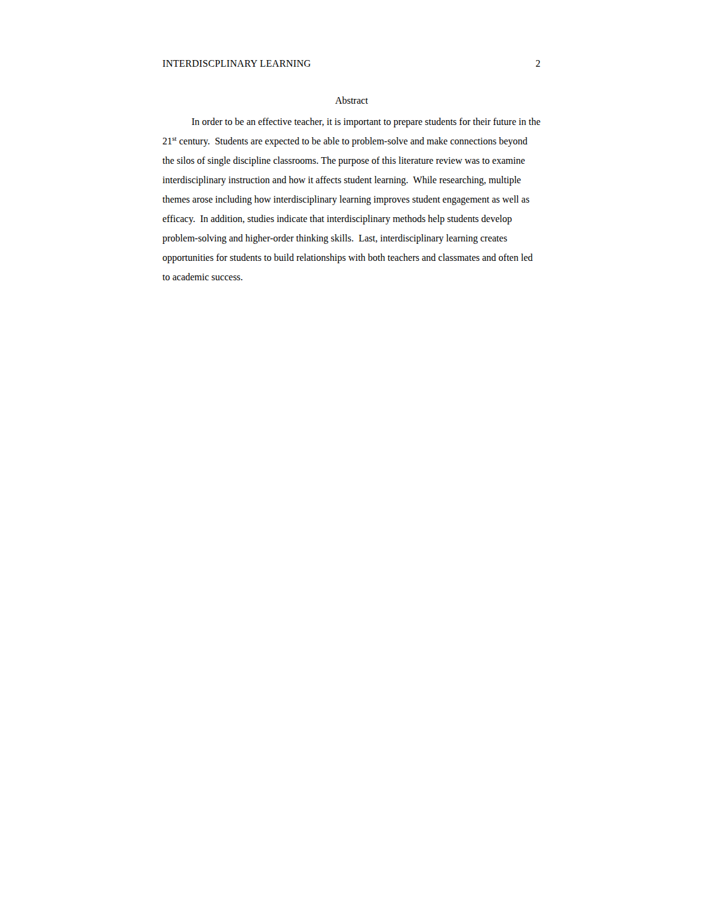Interdiscplinary Learning 2
Abstract
In order to be an effective teacher, it is important to prepare students for their future in the 21st century. Students are expected to be able to problem-solve and make connections beyond the silos of single discipline classrooms. The purpose of this literature review was to examine interdisciplinary instruction and how it affects student learning. While researching, multiple themes arose including how interdisciplinary learning improves student engagement as well as efficacy. In addition, studies indicate that interdisciplinary methods help students develop problem-solving and higher-order thinking skills. Last, interdisciplinary learning creates opportunities for students to build relationships with both teachers and classmates and often led to academic success.